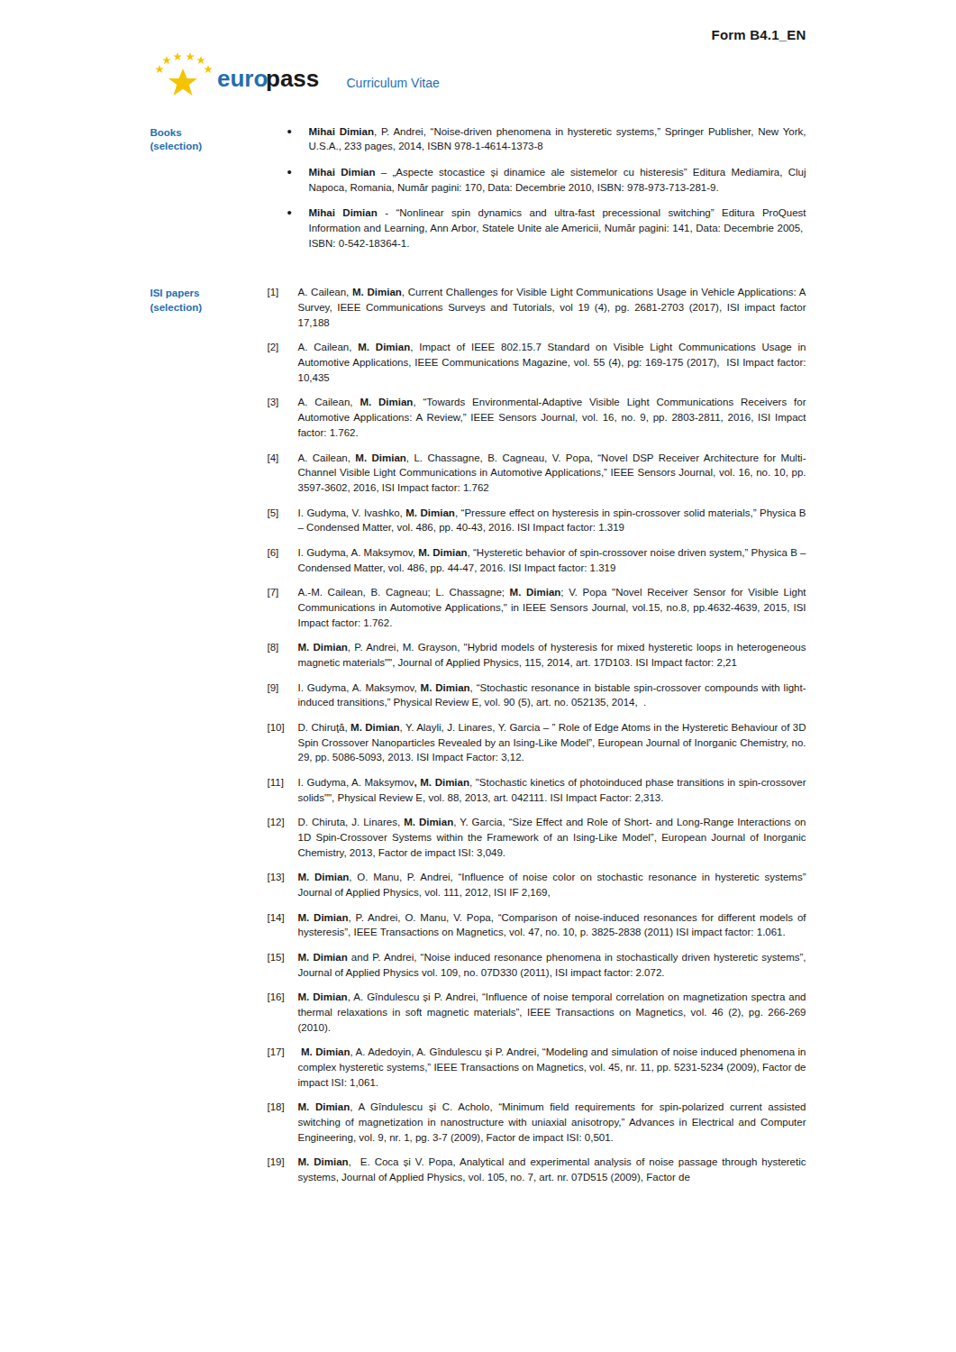Form B4.1_EN
euro pass
Curriculum Vitae
Books
(selection)
Mihai Dimian, P. Andrei, “Noise-driven phenomena in hysteretic systems,” Springer Publisher, New York, U.S.A., 233 pages, 2014, ISBN 978-1-4614-1373-8
Mihai Dimian – „Aspecte stocastice și dinamice ale sistemelor cu histeresis” Editura Mediamira, Cluj Napoca, Romania, Număr pagini: 170, Data: Decembrie 2010, ISBN: 978-973-713-281-9.
Mihai Dimian - “Nonlinear spin dynamics and ultra-fast precessional switching” Editura ProQuest Information and Learning, Ann Arbor, Statele Unite ale Americii, Număr pagini: 141, Data: Decembrie 2005, ISBN: 0-542-18364-1.
ISI papers
(selection)
A. Cailean, M. Dimian, Current Challenges for Visible Light Communications Usage in Vehicle Applications: A Survey, IEEE Communications Surveys and Tutorials, vol 19 (4), pg. 2681-2703 (2017), ISI impact factor 17,188
A. Cailean, M. Dimian, Impact of IEEE 802.15.7 Standard on Visible Light Communications Usage in Automotive Applications, IEEE Communications Magazine, vol. 55 (4), pg: 169-175 (2017), ISI Impact factor: 10,435
A. Cailean, M. Dimian, “Towards Environmental-Adaptive Visible Light Communications Receivers for Automotive Applications: A Review,” IEEE Sensors Journal, vol. 16, no. 9, pp. 2803-2811, 2016, ISI Impact factor: 1.762.
A. Cailean, M. Dimian, L. Chassagne, B. Cagneau, V. Popa, “Novel DSP Receiver Architecture for Multi-Channel Visible Light Communications in Automotive Applications,” IEEE Sensors Journal, vol. 16, no. 10, pp. 3597-3602, 2016, ISI Impact factor: 1.762
I. Gudyma, V. Ivashko, M. Dimian, “Pressure effect on hysteresis in spin-crossover solid materials,” Physica B – Condensed Matter, vol. 486, pp. 40-43, 2016. ISI Impact factor: 1.319
I. Gudyma, A. Maksymov, M. Dimian, “Hysteretic behavior of spin-crossover noise driven system,” Physica B – Condensed Matter, vol. 486, pp. 44-47, 2016. ISI Impact factor: 1.319
A.-M. Cailean, B. Cagneau; L. Chassagne; M. Dimian; V. Popa "Novel Receiver Sensor for Visible Light Communications in Automotive Applications," in IEEE Sensors Journal, vol.15, no.8, pp.4632-4639, 2015, ISI Impact factor: 1.762.
M. Dimian, P. Andrei, M. Grayson, "Hybrid models of hysteresis for mixed hysteretic loops in heterogeneous magnetic materials"", Journal of Applied Physics, 115, 2014, art. 17D103. ISI Impact factor: 2,21
I. Gudyma, A. Maksymov, M. Dimian, “Stochastic resonance in bistable spin-crossover compounds with light-induced transitions,” Physical Review E, vol. 90 (5), art. no. 052135, 2014, .
D. Chiruţă, M. Dimian, Y. Alayli, J. Linares, Y. Garcia – ” Role of Edge Atoms in the Hysteretic Behaviour of 3D Spin Crossover Nanoparticles Revealed by an Ising-Like Model”, European Journal of Inorganic Chemistry, no. 29, pp. 5086-5093, 2013. ISI Impact Factor: 3,12.
I. Gudyma, A. Maksymov, M. Dimian, "Stochastic kinetics of photoinduced phase transitions in spin-crossover solids"", Physical Review E, vol. 88, 2013, art. 042111. ISI Impact Factor: 2,313.
D. Chiruta, J. Linares, M. Dimian, Y. Garcia, “Size Effect and Role of Short- and Long-Range Interactions on 1D Spin-Crossover Systems within the Framework of an Ising-Like Model”, European Journal of Inorganic Chemistry, 2013, Factor de impact ISI: 3,049.
M. Dimian, O. Manu, P. Andrei, “Influence of noise color on stochastic resonance in hysteretic systems” Journal of Applied Physics, vol. 111, 2012, ISI IF 2,169,
M. Dimian, P. Andrei, O. Manu, V. Popa, “Comparison of noise-induced resonances for different models of hysteresis”, IEEE Transactions on Magnetics, vol. 47, no. 10, p. 3825-2838 (2011) ISI impact factor: 1.061.
M. Dimian and P. Andrei, “Noise induced resonance phenomena in stochastically driven hysteretic systems”, Journal of Applied Physics vol. 109, no. 07D330 (2011), ISI impact factor: 2.072.
M. Dimian, A. Gîndulescu și P. Andrei, “Influence of noise temporal correlation on magnetization spectra and thermal relaxations in soft magnetic materials”, IEEE Transactions on Magnetics, vol. 46 (2), pg. 266-269 (2010).
M. Dimian, A. Adedoyin, A. Gîndulescu și P. Andrei, “Modeling and simulation of noise induced phenomena in complex hysteretic systems,” IEEE Transactions on Magnetics, vol. 45, nr. 11, pp. 5231-5234 (2009), Factor de impact ISI: 1,061.
M. Dimian, A Gîndulescu și C. Acholo, “Minimum field requirements for spin-polarized current assisted switching of magnetization in nanostructure with uniaxial anisotropy,” Advances in Electrical and Computer Engineering, vol. 9, nr. 1, pg. 3-7 (2009), Factor de impact ISI: 0,501.
M. Dimian, E. Coca și V. Popa, Analytical and experimental analysis of noise passage through hysteretic systems, Journal of Applied Physics, vol. 105, no. 7, art. nr. 07D515 (2009), Factor de